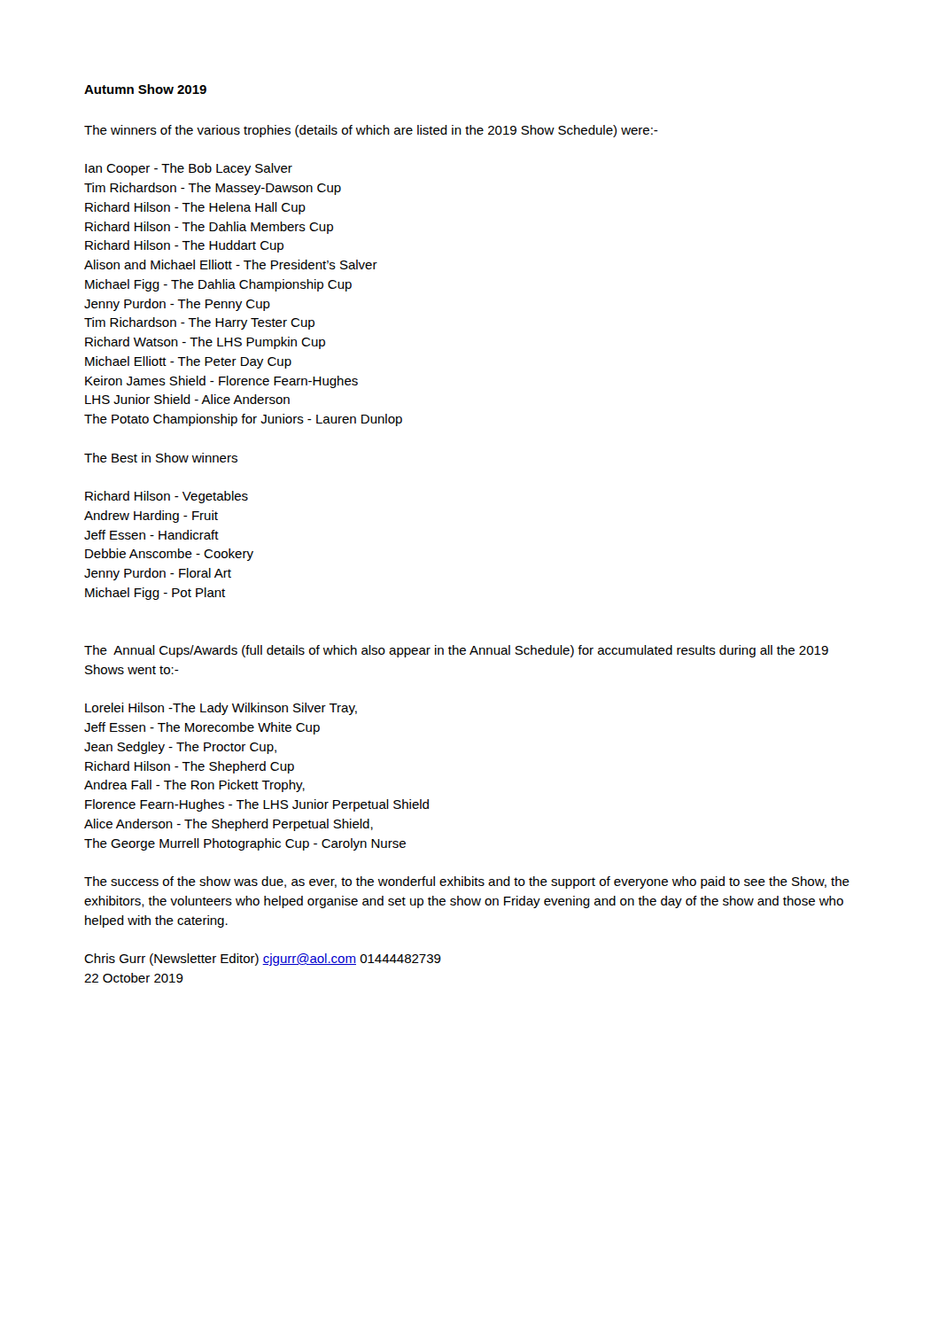Autumn Show 2019
The winners of the various trophies (details of which are listed in the 2019 Show Schedule) were:-
Ian Cooper - The Bob Lacey Salver
Tim Richardson - The Massey-Dawson Cup
Richard Hilson - The Helena Hall Cup
Richard Hilson - The Dahlia Members Cup
Richard Hilson - The Huddart Cup
Alison and Michael Elliott - The President’s Salver
Michael Figg - The Dahlia Championship Cup
Jenny Purdon - The Penny Cup
Tim Richardson - The Harry Tester Cup
Richard Watson - The LHS Pumpkin Cup
Michael Elliott - The Peter Day Cup
Keiron James Shield - Florence Fearn-Hughes
LHS Junior Shield - Alice Anderson
The Potato Championship for Juniors - Lauren Dunlop
The Best in Show winners
Richard Hilson - Vegetables
Andrew Harding - Fruit
Jeff Essen - Handicraft
Debbie Anscombe - Cookery
Jenny Purdon - Floral Art
Michael Figg - Pot Plant
The Annual Cups/Awards (full details of which also appear in the Annual Schedule) for accumulated results during all the 2019 Shows went to:-
Lorelei Hilson -The Lady Wilkinson Silver Tray,
Jeff Essen - The Morecombe White Cup
Jean Sedgley - The Proctor Cup,
Richard Hilson - The Shepherd Cup
Andrea Fall - The Ron Pickett Trophy,
Florence Fearn-Hughes - The LHS Junior Perpetual Shield
Alice Anderson - The Shepherd Perpetual Shield,
The George Murrell Photographic Cup - Carolyn Nurse
The success of the show was due, as ever, to the wonderful exhibits and to the support of everyone who paid to see the Show, the exhibitors, the volunteers who helped organise and set up the show on Friday evening and on the day of the show and those who helped with the catering.
Chris Gurr (Newsletter Editor) cjgurr@aol.com 01444482739
22 October 2019